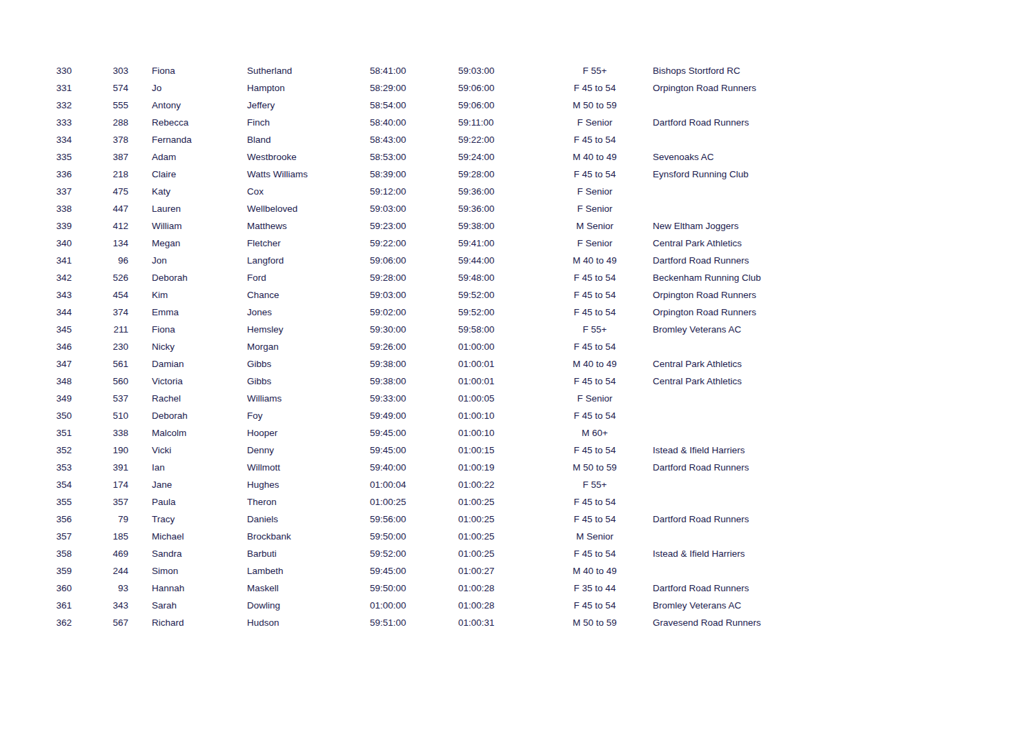| 330 | 303 | Fiona | Sutherland | 58:41:00 | 59:03:00 | F 55+ | Bishops Stortford RC |
| 331 | 574 | Jo | Hampton | 58:29:00 | 59:06:00 | F 45 to 54 | Orpington Road Runners |
| 332 | 555 | Antony | Jeffery | 58:54:00 | 59:06:00 | M 50 to 59 | |
| 333 | 288 | Rebecca | Finch | 58:40:00 | 59:11:00 | F Senior | Dartford Road Runners |
| 334 | 378 | Fernanda | Bland | 58:43:00 | 59:22:00 | F 45 to 54 | |
| 335 | 387 | Adam | Westbrooke | 58:53:00 | 59:24:00 | M 40 to 49 | Sevenoaks AC |
| 336 | 218 | Claire | Watts Williams | 58:39:00 | 59:28:00 | F 45 to 54 | Eynsford Running Club |
| 337 | 475 | Katy | Cox | 59:12:00 | 59:36:00 | F Senior | |
| 338 | 447 | Lauren | Wellbeloved | 59:03:00 | 59:36:00 | F Senior | |
| 339 | 412 | William | Matthews | 59:23:00 | 59:38:00 | M Senior | New Eltham Joggers |
| 340 | 134 | Megan | Fletcher | 59:22:00 | 59:41:00 | F Senior | Central Park Athletics |
| 341 | 96 | Jon | Langford | 59:06:00 | 59:44:00 | M 40 to 49 | Dartford Road Runners |
| 342 | 526 | Deborah | Ford | 59:28:00 | 59:48:00 | F 45 to 54 | Beckenham Running Club |
| 343 | 454 | Kim | Chance | 59:03:00 | 59:52:00 | F 45 to 54 | Orpington Road Runners |
| 344 | 374 | Emma | Jones | 59:02:00 | 59:52:00 | F 45 to 54 | Orpington Road Runners |
| 345 | 211 | Fiona | Hemsley | 59:30:00 | 59:58:00 | F 55+ | Bromley Veterans AC |
| 346 | 230 | Nicky | Morgan | 59:26:00 | 01:00:00 | F 45 to 54 | |
| 347 | 561 | Damian | Gibbs | 59:38:00 | 01:00:01 | M 40 to 49 | Central Park Athletics |
| 348 | 560 | Victoria | Gibbs | 59:38:00 | 01:00:01 | F 45 to 54 | Central Park Athletics |
| 349 | 537 | Rachel | Williams | 59:33:00 | 01:00:05 | F Senior | |
| 350 | 510 | Deborah | Foy | 59:49:00 | 01:00:10 | F 45 to 54 | |
| 351 | 338 | Malcolm | Hooper | 59:45:00 | 01:00:10 | M 60+ | |
| 352 | 190 | Vicki | Denny | 59:45:00 | 01:00:15 | F 45 to 54 | Istead & Ifield Harriers |
| 353 | 391 | Ian | Willmott | 59:40:00 | 01:00:19 | M 50 to 59 | Dartford Road Runners |
| 354 | 174 | Jane | Hughes | 01:00:04 | 01:00:22 | F 55+ | |
| 355 | 357 | Paula | Theron | 01:00:25 | 01:00:25 | F 45 to 54 | |
| 356 | 79 | Tracy | Daniels | 59:56:00 | 01:00:25 | F 45 to 54 | Dartford Road Runners |
| 357 | 185 | Michael | Brockbank | 59:50:00 | 01:00:25 | M Senior | |
| 358 | 469 | Sandra | Barbuti | 59:52:00 | 01:00:25 | F 45 to 54 | Istead & Ifield Harriers |
| 359 | 244 | Simon | Lambeth | 59:45:00 | 01:00:27 | M 40 to 49 | |
| 360 | 93 | Hannah | Maskell | 59:50:00 | 01:00:28 | F 35 to 44 | Dartford Road Runners |
| 361 | 343 | Sarah | Dowling | 01:00:00 | 01:00:28 | F 45 to 54 | Bromley Veterans AC |
| 362 | 567 | Richard | Hudson | 59:51:00 | 01:00:31 | M 50 to 59 | Gravesend Road Runners |